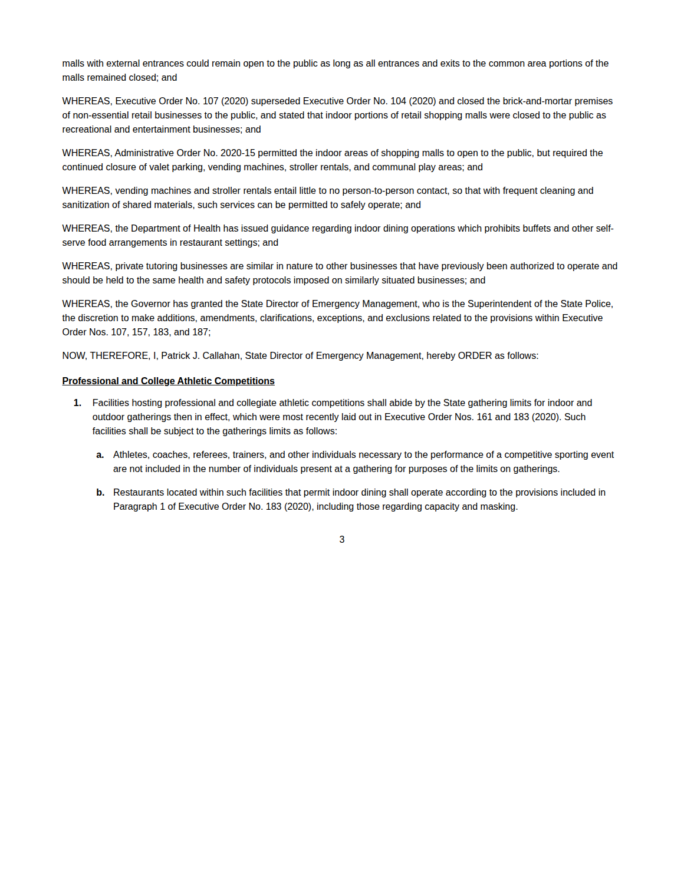malls with external entrances could remain open to the public as long as all entrances and exits to the common area portions of the malls remained closed; and
WHEREAS, Executive Order No. 107 (2020) superseded Executive Order No. 104 (2020) and closed the brick-and-mortar premises of non-essential retail businesses to the public, and stated that indoor portions of retail shopping malls were closed to the public as recreational and entertainment businesses; and
WHEREAS, Administrative Order No. 2020-15 permitted the indoor areas of shopping malls to open to the public, but required the continued closure of valet parking, vending machines, stroller rentals, and communal play areas; and
WHEREAS, vending machines and stroller rentals entail little to no person-to-person contact, so that with frequent cleaning and sanitization of shared materials, such services can be permitted to safely operate; and
WHEREAS, the Department of Health has issued guidance regarding indoor dining operations which prohibits buffets and other self-serve food arrangements in restaurant settings; and
WHEREAS, private tutoring businesses are similar in nature to other businesses that have previously been authorized to operate and should be held to the same health and safety protocols imposed on similarly situated businesses; and
WHEREAS, the Governor has granted the State Director of Emergency Management, who is the Superintendent of the State Police, the discretion to make additions, amendments, clarifications, exceptions, and exclusions related to the provisions within Executive Order Nos. 107, 157, 183, and 187;
NOW, THEREFORE, I, Patrick J. Callahan, State Director of Emergency Management, hereby ORDER as follows:
Professional and College Athletic Competitions
Facilities hosting professional and collegiate athletic competitions shall abide by the State gathering limits for indoor and outdoor gatherings then in effect, which were most recently laid out in Executive Order Nos. 161 and 183 (2020). Such facilities shall be subject to the gatherings limits as follows:
Athletes, coaches, referees, trainers, and other individuals necessary to the performance of a competitive sporting event are not included in the number of individuals present at a gathering for purposes of the limits on gatherings.
Restaurants located within such facilities that permit indoor dining shall operate according to the provisions included in Paragraph 1 of Executive Order No. 183 (2020), including those regarding capacity and masking.
3